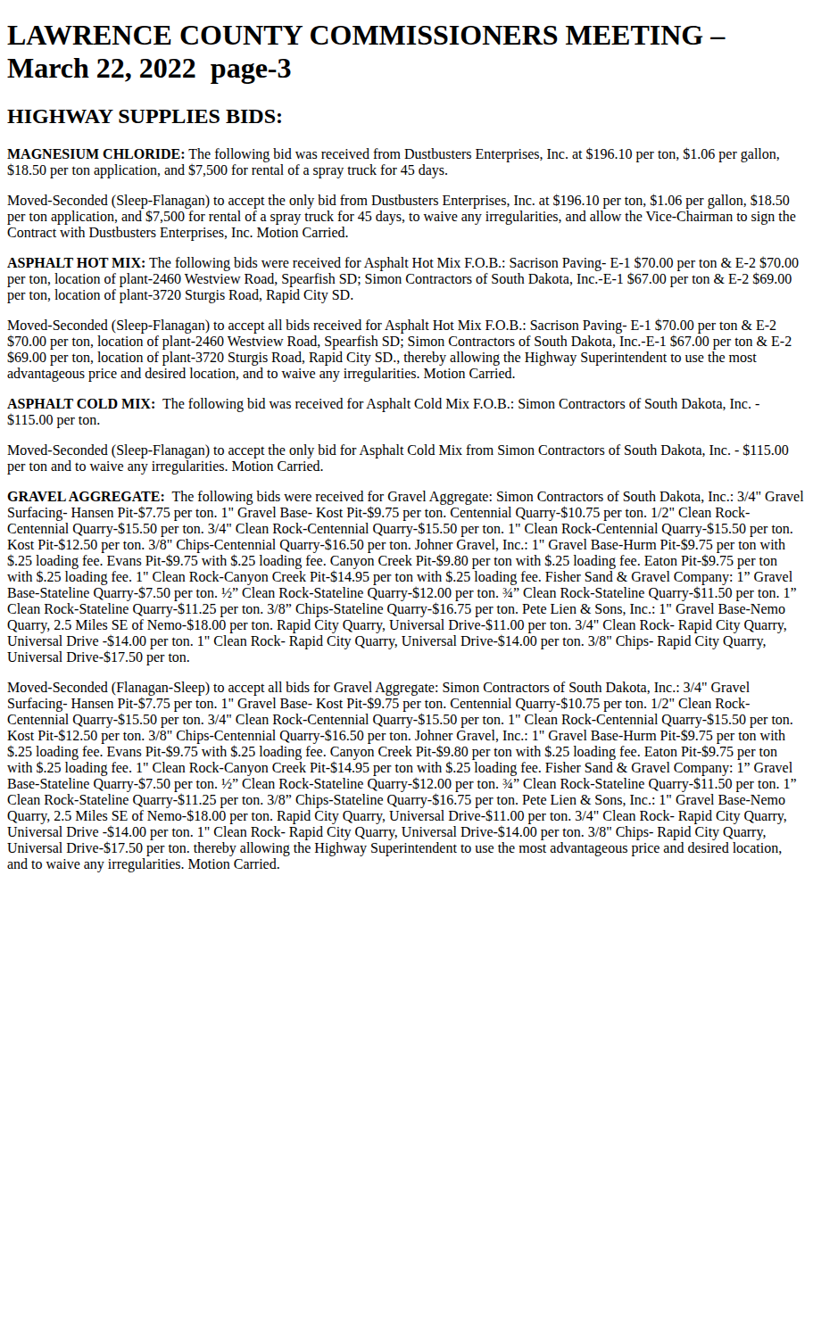LAWRENCE COUNTY COMMISSIONERS MEETING – March 22, 2022 page-3
HIGHWAY SUPPLIES BIDS:
MAGNESIUM CHLORIDE: The following bid was received from Dustbusters Enterprises, Inc. at $196.10 per ton, $1.06 per gallon, $18.50 per ton application, and $7,500 for rental of a spray truck for 45 days.
Moved-Seconded (Sleep-Flanagan) to accept the only bid from Dustbusters Enterprises, Inc. at $196.10 per ton, $1.06 per gallon, $18.50 per ton application, and $7,500 for rental of a spray truck for 45 days, to waive any irregularities, and allow the Vice-Chairman to sign the Contract with Dustbusters Enterprises, Inc. Motion Carried.
ASPHALT HOT MIX: The following bids were received for Asphalt Hot Mix F.O.B.: Sacrison Paving- E-1 $70.00 per ton & E-2 $70.00 per ton, location of plant-2460 Westview Road, Spearfish SD; Simon Contractors of South Dakota, Inc.-E-1 $67.00 per ton & E-2 $69.00 per ton, location of plant-3720 Sturgis Road, Rapid City SD.
Moved-Seconded (Sleep-Flanagan) to accept all bids received for Asphalt Hot Mix F.O.B.: Sacrison Paving- E-1 $70.00 per ton & E-2 $70.00 per ton, location of plant-2460 Westview Road, Spearfish SD; Simon Contractors of South Dakota, Inc.-E-1 $67.00 per ton & E-2 $69.00 per ton, location of plant-3720 Sturgis Road, Rapid City SD., thereby allowing the Highway Superintendent to use the most advantageous price and desired location, and to waive any irregularities. Motion Carried.
ASPHALT COLD MIX: The following bid was received for Asphalt Cold Mix F.O.B.: Simon Contractors of South Dakota, Inc. - $115.00 per ton.
Moved-Seconded (Sleep-Flanagan) to accept the only bid for Asphalt Cold Mix from Simon Contractors of South Dakota, Inc. - $115.00 per ton and to waive any irregularities. Motion Carried.
GRAVEL AGGREGATE: The following bids were received for Gravel Aggregate: Simon Contractors of South Dakota, Inc.: 3/4" Gravel Surfacing- Hansen Pit-$7.75 per ton. 1" Gravel Base- Kost Pit-$9.75 per ton. Centennial Quarry-$10.75 per ton. 1/2" Clean Rock-Centennial Quarry-$15.50 per ton. 3/4" Clean Rock-Centennial Quarry-$15.50 per ton. 1" Clean Rock-Centennial Quarry-$15.50 per ton. Kost Pit-$12.50 per ton. 3/8" Chips-Centennial Quarry-$16.50 per ton. Johner Gravel, Inc.: 1" Gravel Base-Hurm Pit-$9.75 per ton with $.25 loading fee. Evans Pit-$9.75 with $.25 loading fee. Canyon Creek Pit-$9.80 per ton with $.25 loading fee. Eaton Pit-$9.75 per ton with $.25 loading fee. 1" Clean Rock-Canyon Creek Pit-$14.95 per ton with $.25 loading fee. Fisher Sand & Gravel Company: 1” Gravel Base-Stateline Quarry-$7.50 per ton. ½” Clean Rock-Stateline Quarry-$12.00 per ton. ¾” Clean Rock-Stateline Quarry-$11.50 per ton. 1” Clean Rock-Stateline Quarry-$11.25 per ton. 3/8” Chips-Stateline Quarry-$16.75 per ton. Pete Lien & Sons, Inc.: 1" Gravel Base-Nemo Quarry, 2.5 Miles SE of Nemo-$18.00 per ton. Rapid City Quarry, Universal Drive-$11.00 per ton. 3/4" Clean Rock- Rapid City Quarry, Universal Drive -$14.00 per ton. 1" Clean Rock- Rapid City Quarry, Universal Drive-$14.00 per ton. 3/8" Chips- Rapid City Quarry, Universal Drive-$17.50 per ton.
Moved-Seconded (Flanagan-Sleep) to accept all bids for Gravel Aggregate: Simon Contractors of South Dakota, Inc.: 3/4" Gravel Surfacing- Hansen Pit-$7.75 per ton. 1" Gravel Base- Kost Pit-$9.75 per ton. Centennial Quarry-$10.75 per ton. 1/2" Clean Rock-Centennial Quarry-$15.50 per ton. 3/4" Clean Rock-Centennial Quarry-$15.50 per ton. 1" Clean Rock-Centennial Quarry-$15.50 per ton. Kost Pit-$12.50 per ton. 3/8" Chips-Centennial Quarry-$16.50 per ton. Johner Gravel, Inc.: 1" Gravel Base-Hurm Pit-$9.75 per ton with $.25 loading fee. Evans Pit-$9.75 with $.25 loading fee. Canyon Creek Pit-$9.80 per ton with $.25 loading fee. Eaton Pit-$9.75 per ton with $.25 loading fee. 1" Clean Rock-Canyon Creek Pit-$14.95 per ton with $.25 loading fee. Fisher Sand & Gravel Company: 1” Gravel Base-Stateline Quarry-$7.50 per ton. ½” Clean Rock-Stateline Quarry-$12.00 per ton. ¾” Clean Rock-Stateline Quarry-$11.50 per ton. 1” Clean Rock-Stateline Quarry-$11.25 per ton. 3/8” Chips-Stateline Quarry-$16.75 per ton. Pete Lien & Sons, Inc.: 1" Gravel Base-Nemo Quarry, 2.5 Miles SE of Nemo-$18.00 per ton. Rapid City Quarry, Universal Drive-$11.00 per ton. 3/4" Clean Rock- Rapid City Quarry, Universal Drive -$14.00 per ton. 1" Clean Rock- Rapid City Quarry, Universal Drive-$14.00 per ton. 3/8" Chips- Rapid City Quarry, Universal Drive-$17.50 per ton. thereby allowing the Highway Superintendent to use the most advantageous price and desired location, and to waive any irregularities. Motion Carried.